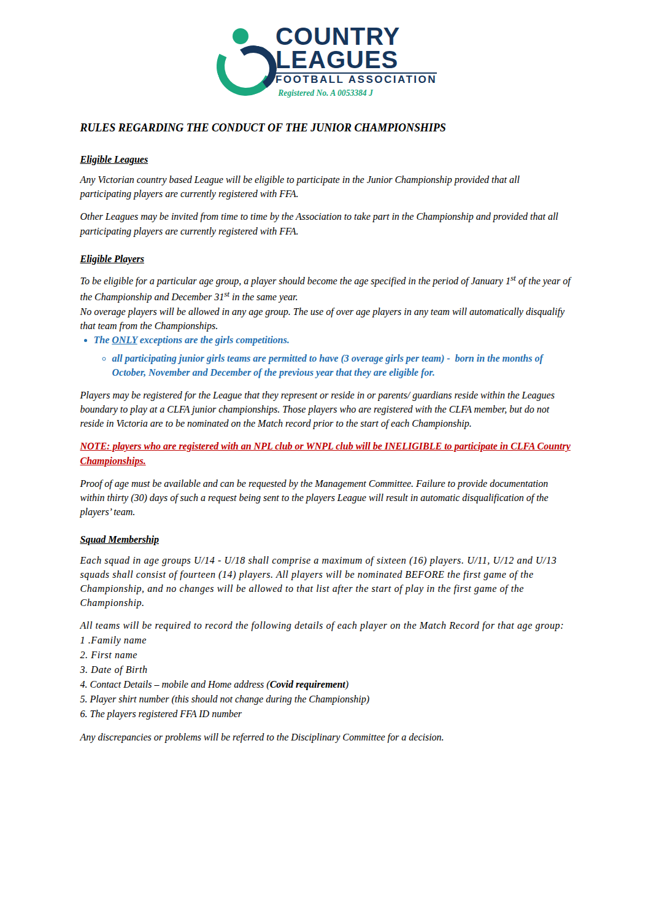COUNTRY
LEAGUES
FOOTBALL ASSOCIATION
Registered No. A 0053384 J
RULES REGARDING THE CONDUCT OF THE JUNIOR CHAMPIONSHIPS
Eligible Leagues
Any Victorian country based League will be eligible to participate in the Junior Championship provided that all participating players are currently registered with FFA.
Other Leagues may be invited from time to time by the Association to take part in the Championship and provided that all participating players are currently registered with FFA.
Eligible Players
To be eligible for a particular age group, a player should become the age specified in the period of January 1st of the year of the Championship and December 31st in the same year.
No overage players will be allowed in any age group. The use of over age players in any team will automatically disqualify that team from the Championships.
The ONLY exceptions are the girls competitions.
all participating junior girls teams are permitted to have (3 overage girls per team) - born in the months of October, November and December of the previous year that they are eligible for.
Players may be registered for the League that they represent or reside in or parents/ guardians reside within the Leagues boundary to play at a CLFA junior championships. Those players who are registered with the CLFA member, but do not reside in Victoria are to be nominated on the Match record prior to the start of each Championship.
NOTE: players who are registered with an NPL club or WNPL club will be INELIGIBLE to participate in CLFA Country Championships.
Proof of age must be available and can be requested by the Management Committee. Failure to provide documentation within thirty (30) days of such a request being sent to the players League will result in automatic disqualification of the players’ team.
Squad Membership
Each squad in age groups U/14 - U/18 shall comprise a maximum of sixteen (16) players. U/11, U/12 and U/13 squads shall consist of fourteen (14) players. All players will be nominated BEFORE the first game of the Championship, and no changes will be allowed to that list after the start of play in the first game of the Championship.
All teams will be required to record the following details of each player on the Match Record for that age group:
1 .Family name
2. First name
3. Date of Birth
4. Contact Details – mobile and Home address (Covid requirement)
5. Player shirt number (this should not change during the Championship)
6. The players registered FFA ID number
Any discrepancies or problems will be referred to the Disciplinary Committee for a decision.